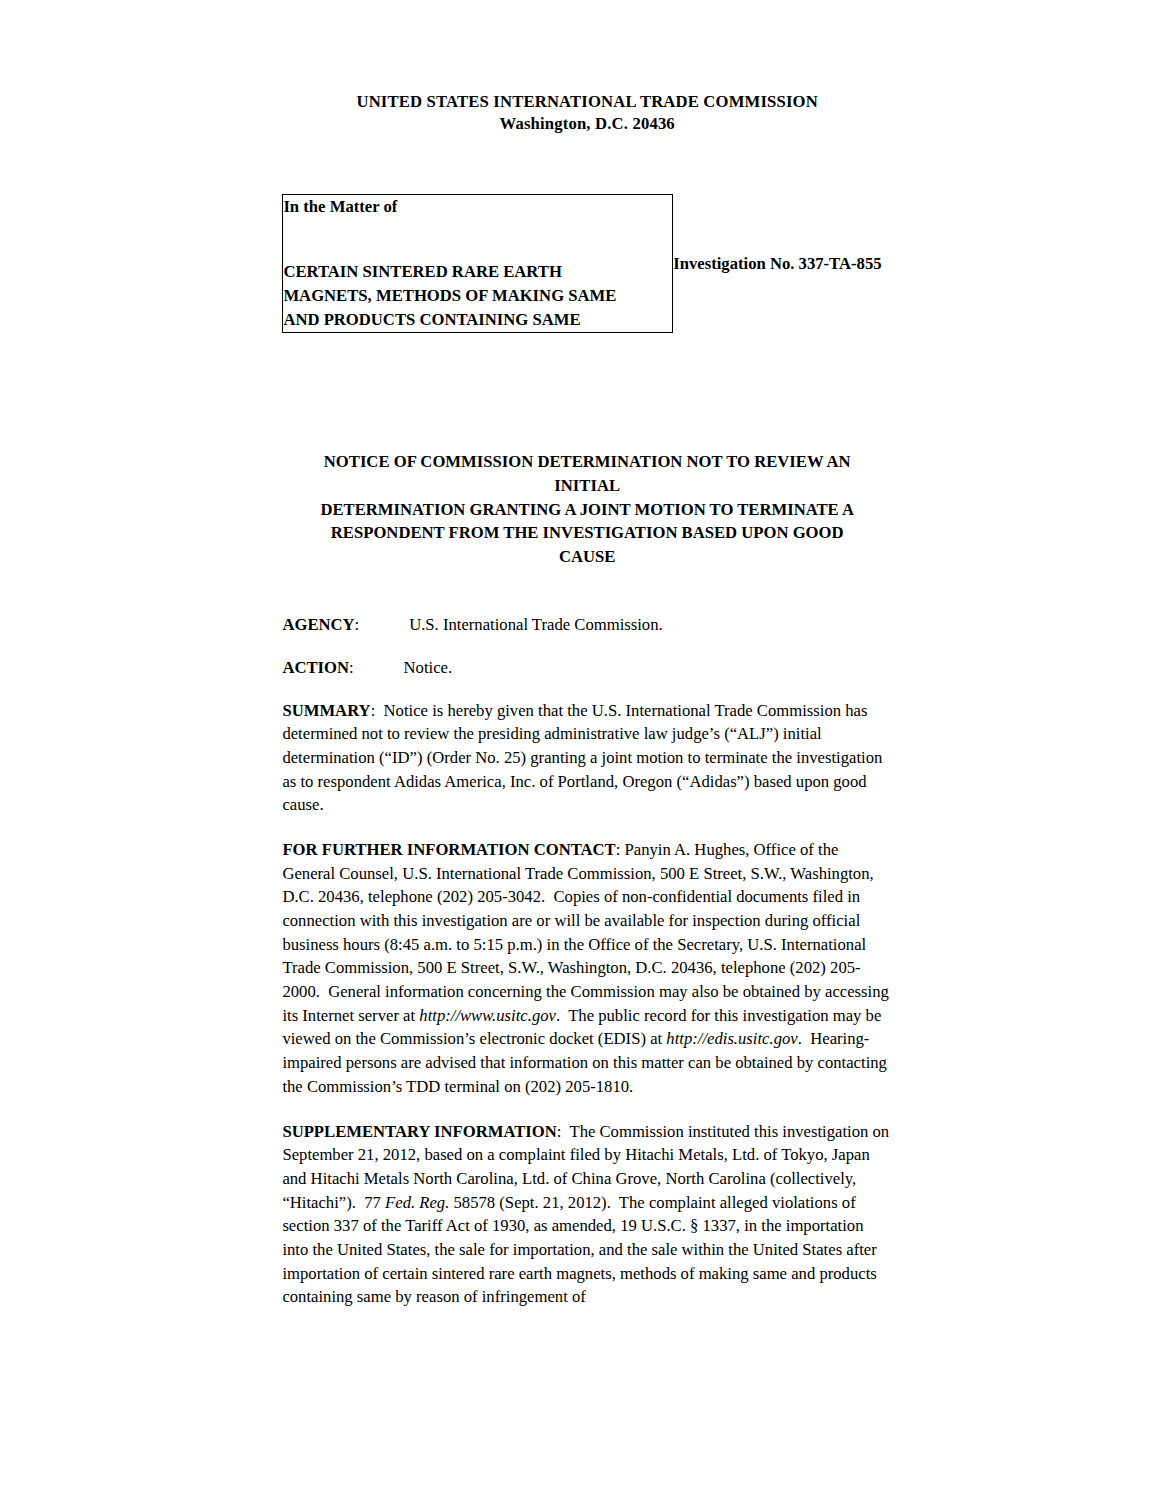UNITED STATES INTERNATIONAL TRADE COMMISSION Washington, D.C. 20436
| In the Matter of CERTAIN SINTERED RARE EARTH MAGNETS, METHODS OF MAKING SAME AND PRODUCTS CONTAINING SAME | Investigation No. 337-TA-855 |
NOTICE OF COMMISSION DETERMINATION NOT TO REVIEW AN INITIAL
DETERMINATION GRANTING A JOINT MOTION TO TERMINATE A
RESPONDENT FROM THE INVESTIGATION BASED UPON GOOD CAUSE
AGENCY: U.S. International Trade Commission.
ACTION: Notice.
SUMMARY: Notice is hereby given that the U.S. International Trade Commission has determined not to review the presiding administrative law judge’s (“ALJ”) initial determination (“ID”) (Order No. 25) granting a joint motion to terminate the investigation as to respondent Adidas America, Inc. of Portland, Oregon (“Adidas”) based upon good cause.
FOR FURTHER INFORMATION CONTACT: Panyin A. Hughes, Office of the General Counsel, U.S. International Trade Commission, 500 E Street, S.W., Washington, D.C. 20436, telephone (202) 205-3042. Copies of non-confidential documents filed in connection with this investigation are or will be available for inspection during official business hours (8:45 a.m. to 5:15 p.m.) in the Office of the Secretary, U.S. International Trade Commission, 500 E Street, S.W., Washington, D.C. 20436, telephone (202) 205-2000. General information concerning the Commission may also be obtained by accessing its Internet server at http://www.usitc.gov. The public record for this investigation may be viewed on the Commission’s electronic docket (EDIS) at http://edis.usitc.gov. Hearing-impaired persons are advised that information on this matter can be obtained by contacting the Commission’s TDD terminal on (202) 205-1810.
SUPPLEMENTARY INFORMATION: The Commission instituted this investigation on September 21, 2012, based on a complaint filed by Hitachi Metals, Ltd. of Tokyo, Japan and Hitachi Metals North Carolina, Ltd. of China Grove, North Carolina (collectively, “Hitachi”). 77 Fed. Reg. 58578 (Sept. 21, 2012). The complaint alleged violations of section 337 of the Tariff Act of 1930, as amended, 19 U.S.C. § 1337, in the importation into the United States, the sale for importation, and the sale within the United States after importation of certain sintered rare earth magnets, methods of making same and products containing same by reason of infringement of